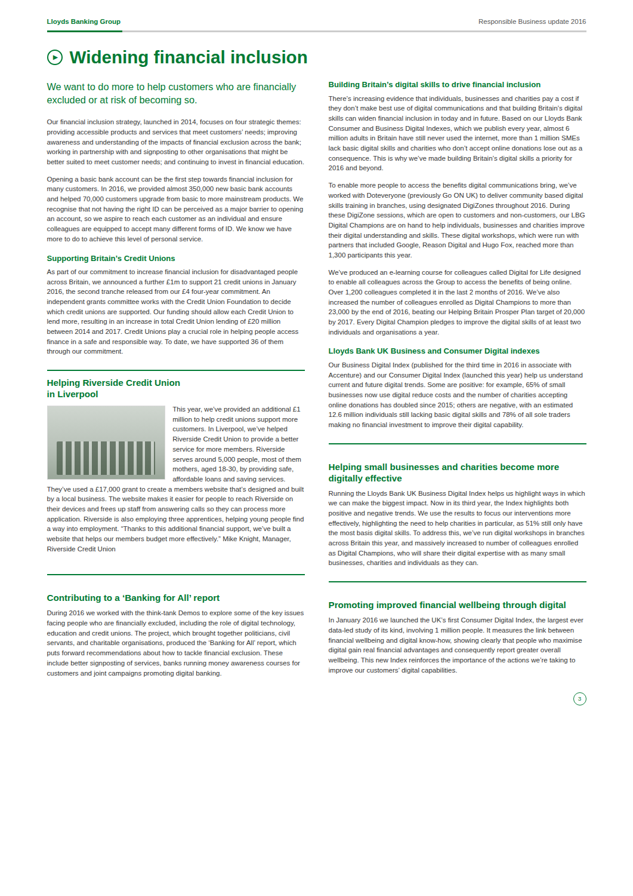Lloyds Banking Group
Responsible Business update 2016
Widening financial inclusion
We want to do more to help customers who are financially excluded or at risk of becoming so.
Our financial inclusion strategy, launched in 2014, focuses on four strategic themes: providing accessible products and services that meet customers’ needs; improving awareness and understanding of the impacts of financial exclusion across the bank; working in partnership with and signposting to other organisations that might be better suited to meet customer needs; and continuing to invest in financial education.
Opening a basic bank account can be the first step towards financial inclusion for many customers. In 2016, we provided almost 350,000 new basic bank accounts and helped 70,000 customers upgrade from basic to more mainstream products. We recognise that not having the right ID can be perceived as a major barrier to opening an account, so we aspire to reach each customer as an individual and ensure colleagues are equipped to accept many different forms of ID. We know we have more to do to achieve this level of personal service.
Supporting Britain’s Credit Unions
As part of our commitment to increase financial inclusion for disadvantaged people across Britain, we announced a further £1m to support 21 credit unions in January 2016, the second tranche released from our £4 four-year commitment. An independent grants committee works with the Credit Union Foundation to decide which credit unions are supported. Our funding should allow each Credit Union to lend more, resulting in an increase in total Credit Union lending of £20 million between 2014 and 2017. Credit Unions play a crucial role in helping people access finance in a safe and responsible way. To date, we have supported 36 of them through our commitment.
Helping Riverside Credit Union
in Liverpool
This year, we’ve provided an additional £1 million to help credit unions support more customers. In Liverpool, we’ve helped Riverside Credit Union to provide a better service for more members. Riverside serves around 5,000 people, most of them mothers, aged 18-30, by providing safe, affordable loans and saving services. They’ve used a £17,000 grant to create a members website that’s designed and built by a local business. The website makes it easier for people to reach Riverside on their devices and frees up staff from answering calls so they can process more application. Riverside is also employing three apprentices, helping young people find a way into employment. “Thanks to this additional financial support, we’ve built a website that helps our members budget more effectively.” Mike Knight, Manager, Riverside Credit Union
Contributing to a ‘Banking for All’ report
During 2016 we worked with the think-tank Demos to explore some of the key issues facing people who are financially excluded, including the role of digital technology, education and credit unions. The project, which brought together politicians, civil servants, and charitable organisations, produced the ‘Banking for All’ report, which puts forward recommendations about how to tackle financial exclusion. These include better signposting of services, banks running money awareness courses for customers and joint campaigns promoting digital banking.
Building Britain’s digital skills to drive financial inclusion
There’s increasing evidence that individuals, businesses and charities pay a cost if they don’t make best use of digital communications and that building Britain’s digital skills can widen financial inclusion in today and in future. Based on our Lloyds Bank Consumer and Business Digital Indexes, which we publish every year, almost 6 million adults in Britain have still never used the internet, more than 1 million SMEs lack basic digital skills and charities who don’t accept online donations lose out as a consequence. This is why we’ve made building Britain’s digital skills a priority for 2016 and beyond.
To enable more people to access the benefits digital communications bring, we’ve worked with Doteveryone (previously Go ON UK) to deliver community based digital skills training in branches, using designated DigiZones throughout 2016. During these DigiZone sessions, which are open to customers and non-customers, our LBG Digital Champions are on hand to help individuals, businesses and charities improve their digital understanding and skills. These digital workshops, which were run with partners that included Google, Reason Digital and Hugo Fox, reached more than 1,300 participants this year.
We’ve produced an e-learning course for colleagues called Digital for Life designed to enable all colleagues across the Group to access the benefits of being online. Over 1,200 colleagues completed it in the last 2 months of 2016. We’ve also increased the number of colleagues enrolled as Digital Champions to more than 23,000 by the end of 2016, beating our Helping Britain Prosper Plan target of 20,000 by 2017. Every Digital Champion pledges to improve the digital skills of at least two individuals and organisations a year.
Lloyds Bank UK Business and Consumer Digital indexes
Our Business Digital Index (published for the third time in 2016 in associate with Accenture) and our Consumer Digital Index (launched this year) help us understand current and future digital trends. Some are positive: for example, 65% of small businesses now use digital reduce costs and the number of charities accepting online donations has doubled since 2015; others are negative, with an estimated 12.6 million individuals still lacking basic digital skills and 78% of all sole traders making no financial investment to improve their digital capability.
Helping small businesses and charities become more digitally effective
Running the Lloyds Bank UK Business Digital Index helps us highlight ways in which we can make the biggest impact. Now in its third year, the Index highlights both positive and negative trends. We use the results to focus our interventions more effectively, highlighting the need to help charities in particular, as 51% still only have the most basis digital skills. To address this, we’ve run digital workshops in branches across Britain this year, and massively increased to number of colleagues enrolled as Digital Champions, who will share their digital expertise with as many small businesses, charities and individuals as they can.
Promoting improved financial wellbeing through digital
In January 2016 we launched the UK’s first Consumer Digital Index, the largest ever data-led study of its kind, involving 1 million people. It measures the link between financial wellbeing and digital know-how, showing clearly that people who maximise digital gain real financial advantages and consequently report greater overall wellbeing. This new Index reinforces the importance of the actions we’re taking to improve our customers’ digital capabilities.
3